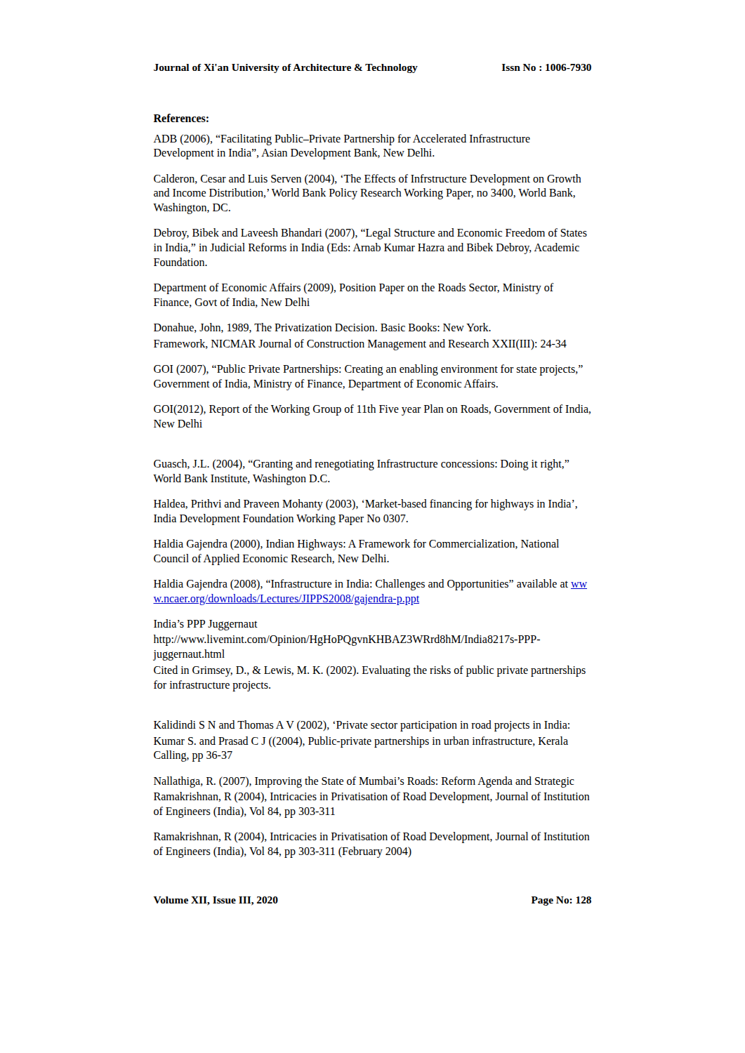Journal of Xi'an University of Architecture & Technology
Issn No : 1006-7930
References:
ADB (2006), “Facilitating Public–Private Partnership for Accelerated Infrastructure Development in India”, Asian Development Bank, New Delhi.
Calderon, Cesar and Luis Serven (2004), ‘The Effects of Infrstructure Development on Growth and Income Distribution,’ World Bank Policy Research Working Paper, no 3400, World Bank, Washington, DC.
Debroy, Bibek and Laveesh Bhandari (2007), “Legal Structure and Economic Freedom of States in India,” in Judicial Reforms in India (Eds: Arnab Kumar Hazra and Bibek Debroy, Academic Foundation.
Department of Economic Affairs (2009), Position Paper on the Roads Sector, Ministry of Finance, Govt of India, New Delhi
Donahue, John, 1989, The Privatization Decision. Basic Books: New York.
Framework, NICMAR Journal of Construction Management and Research XXII(III): 24-34
GOI (2007), “Public Private Partnerships: Creating an enabling environment for state projects,” Government of India, Ministry of Finance, Department of Economic Affairs.
GOI(2012), Report of the Working Group of 11th Five year Plan on Roads, Government of India, New Delhi
Guasch, J.L. (2004), “Granting and renegotiating Infrastructure concessions: Doing it right,” World Bank Institute, Washington D.C.
Haldea, Prithvi and Praveen Mohanty (2003), ‘Market-based financing for highways in India’, India Development Foundation Working Paper No 0307.
Haldia Gajendra (2000), Indian Highways: A Framework for Commercialization, National Council of Applied Economic Research, New Delhi.
Haldia Gajendra (2008), “Infrastructure in India: Challenges and Opportunities” available at www.ncaer.org/downloads/Lectures/JIPPS2008/gajendra-p.ppt
India’s PPP Juggernaut
http://www.livemint.com/Opinion/HgHoPQgvnKHBAZ3WRrd8hM/India8217s-PPP-juggernaut.html
Cited in Grimsey, D., & Lewis, M. K. (2002). Evaluating the risks of public private partnerships for infrastructure projects.
Kalidindi S N and Thomas A V (2002), ‘Private sector participation in road projects in India:
Kumar S. and Prasad C J ((2004), Public-private partnerships in urban infrastructure, Kerala Calling, pp 36-37
Nallathiga, R. (2007), Improving the State of Mumbai’s Roads: Reform Agenda and Strategic
Ramakrishnan, R (2004), Intricacies in Privatisation of Road Development, Journal of Institution of Engineers (India), Vol 84, pp 303-311
Ramakrishnan, R (2004), Intricacies in Privatisation of Road Development, Journal of Institution of Engineers (India), Vol 84, pp 303-311 (February 2004)
Volume XII, Issue III, 2020
Page No: 128